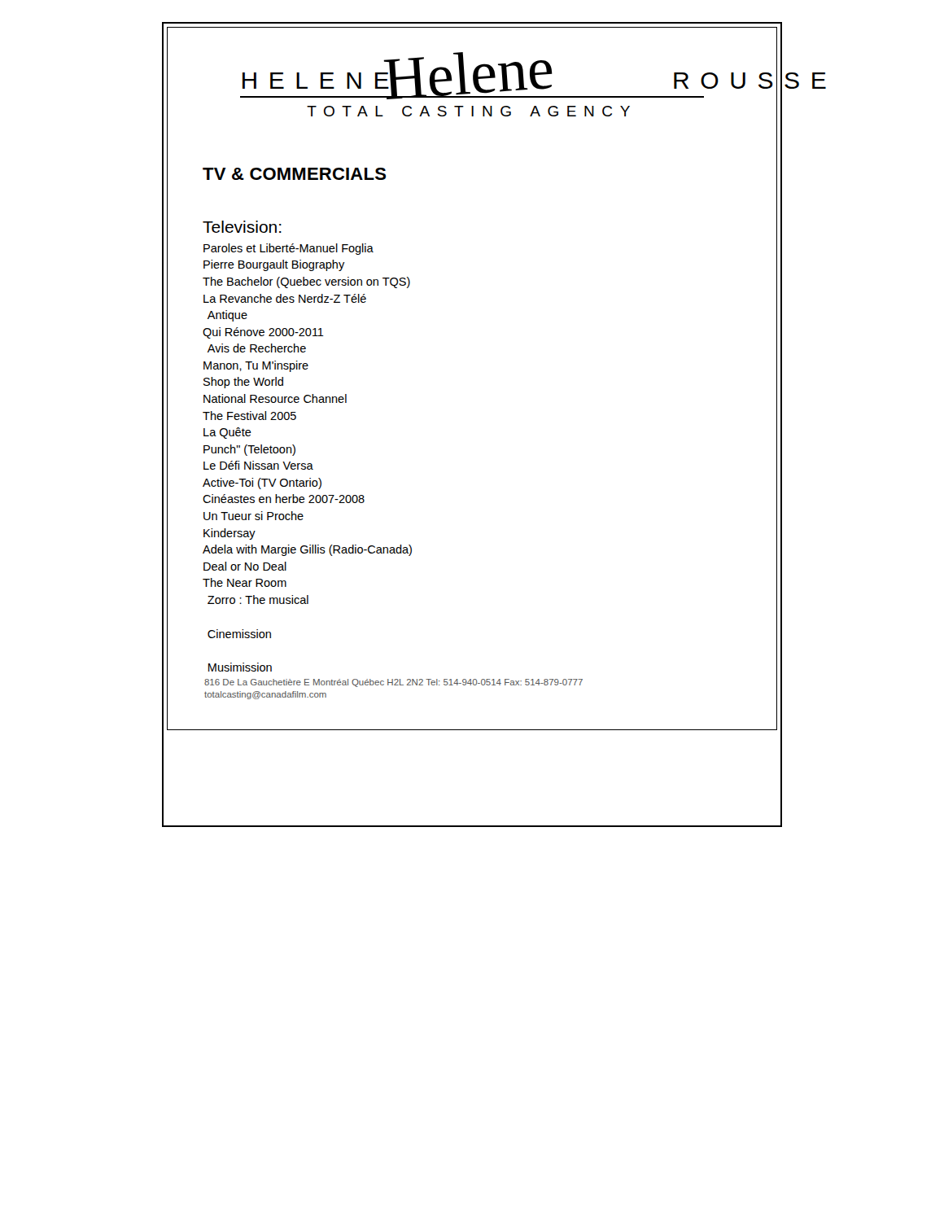HELENE ROUSSE Helene
TOTAL CASTING AGENCY
TV & COMMERCIALS
Television:
Paroles et Liberté-Manuel Foglia
Pierre Bourgault Biography
The Bachelor (Quebec version on TQS)
La Revanche des Nerdz-Z Télé
Antique
Qui Rénove 2000-2011
Avis de Recherche
Manon, Tu M'inspire
Shop the World
National Resource Channel
The Festival 2005
La Quête
Punch" (Teletoon)
Le Défi Nissan Versa
Active-Toi (TV Ontario)
Cinéastes en herbe 2007-2008
Un Tueur si Proche
Kindersay
Adela with Margie Gillis (Radio-Canada)
Deal or No Deal
The Near Room
Zorro : The musical
Cinemission
Musimission
816 De La Gauchetière E Montréal Québec H2L 2N2 Tel: 514-940-0514 Fax: 514-879-0777
totalcasting@canadafilm.com